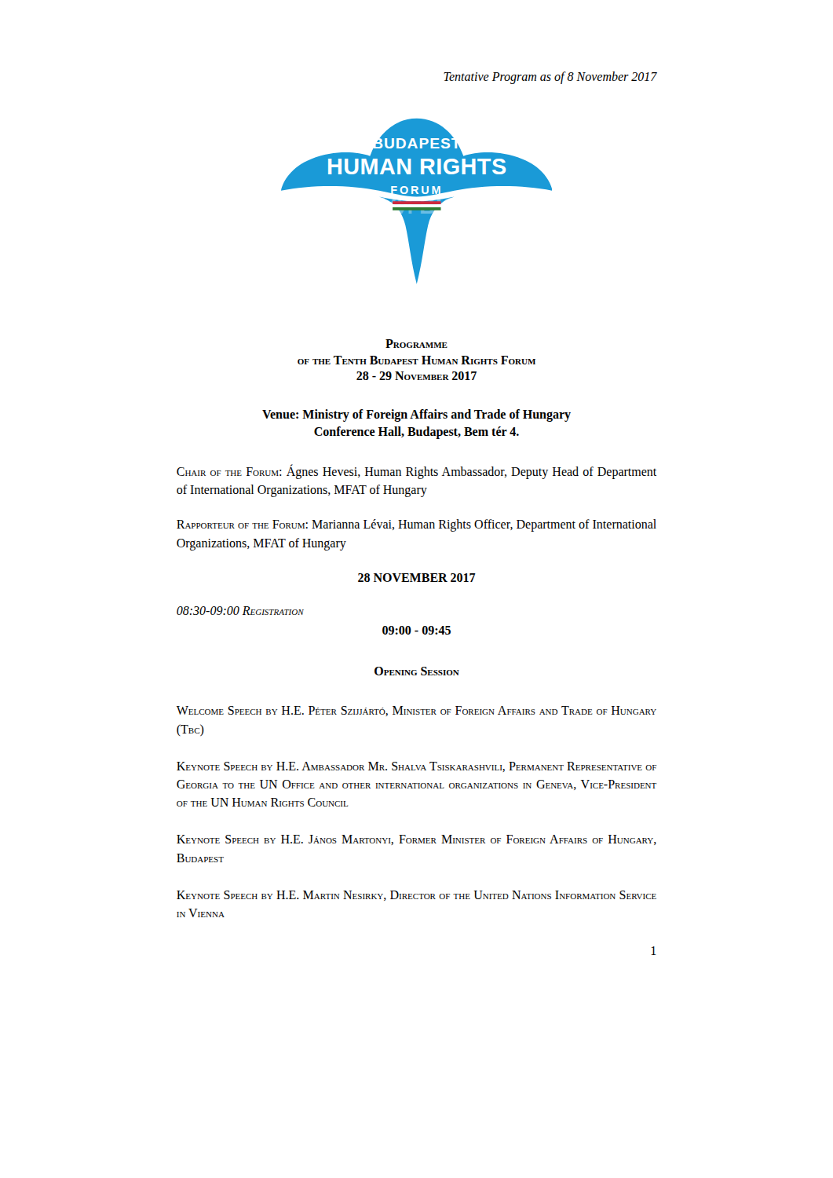Tentative Program as of 8 November 2017
BUDAPEST HUMAN RIGHTS HUMAN RIGHTS FORUM
Programme
of the Tenth Budapest Human Rights Forum
28 - 29 November 2017
Venue: Ministry of Foreign Affairs and Trade of Hungary
Conference Hall, Budapest, Bem tér 4.
Chair of the Forum: Ágnes Hevesi, Human Rights Ambassador, Deputy Head of Department of International Organizations, MFAT of Hungary
Rapporteur of the Forum: Marianna Lévai, Human Rights Officer, Department of International Organizations, MFAT of Hungary
28 NOVEMBER 2017
08:30-09:00 Registration
09:00 - 09:45
Opening Session
Welcome Speech by H.E. Péter Szijjártó, Minister of Foreign Affairs and Trade of Hungary (Tbc)
Keynote Speech by H.E. Ambassador Mr. Shalva Tsiskarashvili, Permanent Representative of Georgia to the UN Office and other international organizations in Geneva, Vice-President of the UN Human Rights Council
Keynote Speech by H.E. János Martonyi, Former Minister of Foreign Affairs of Hungary, Budapest
Keynote Speech by H.E. Martin Nesirky, Director of the United Nations Information Service in Vienna
1